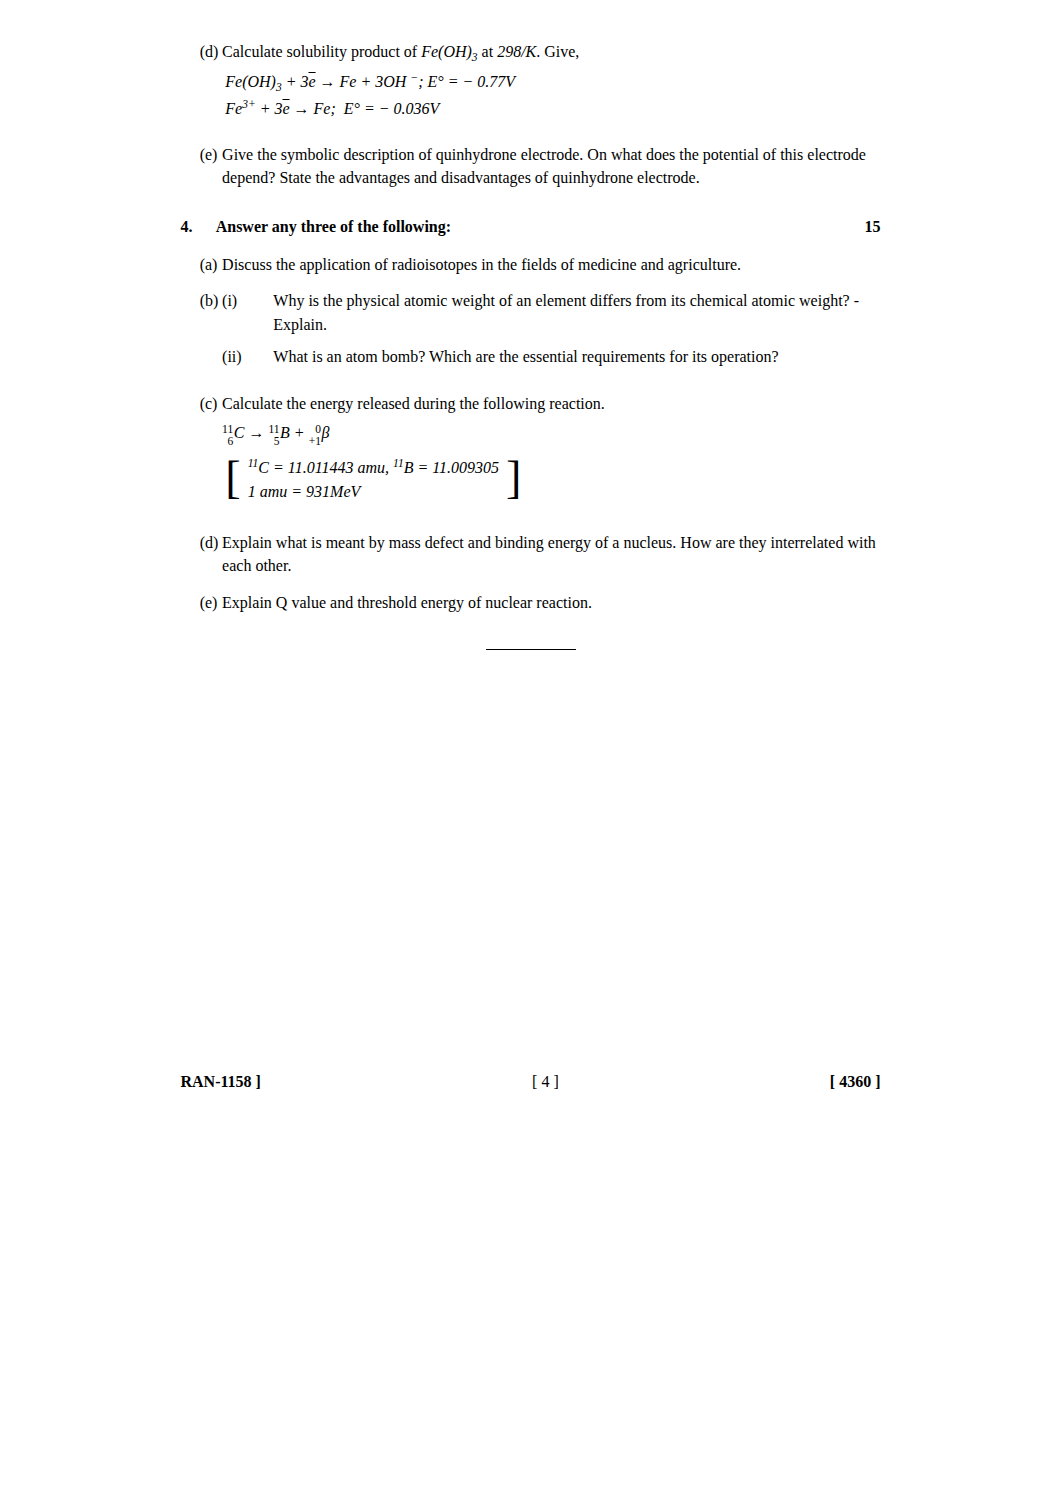(d)
Calculate solubility product of Fe(OH)3 at 298/K. Give,
Fe(OH)3 + 3e → Fe + 3OH −; E° = − 0.77V
Fe3+ + 3e → Fe; E° = − 0.036V
(e)
Give the symbolic description of quinhydrone electrode. On what does the potential of this electrode depend? State the advantages and disadvantages of quinhydrone electrode.
4.
Answer any three of the following:
15
(a)
Discuss the application of radioisotopes in the fields of medicine and agriculture.
(b)
(i)
Why is the physical atomic weight of an element differs from its chemical atomic weight? - Explain.
(ii)
What is an atom bomb? Which are the essential requirements for its operation?
(c)
Calculate the energy released during the following reaction.
116 C → 115 B + 0+1β
[
11C = 11.011443 amu, 11B = 11.009305
1 amu = 931MeV
]
(d)
Explain what is meant by mass defect and binding energy of a nucleus. How are they interrelated with each other.
(e)
Explain Q value and threshold energy of nuclear reaction.
RAN-1158 ]
[ 4 ]
[ 4360 ]